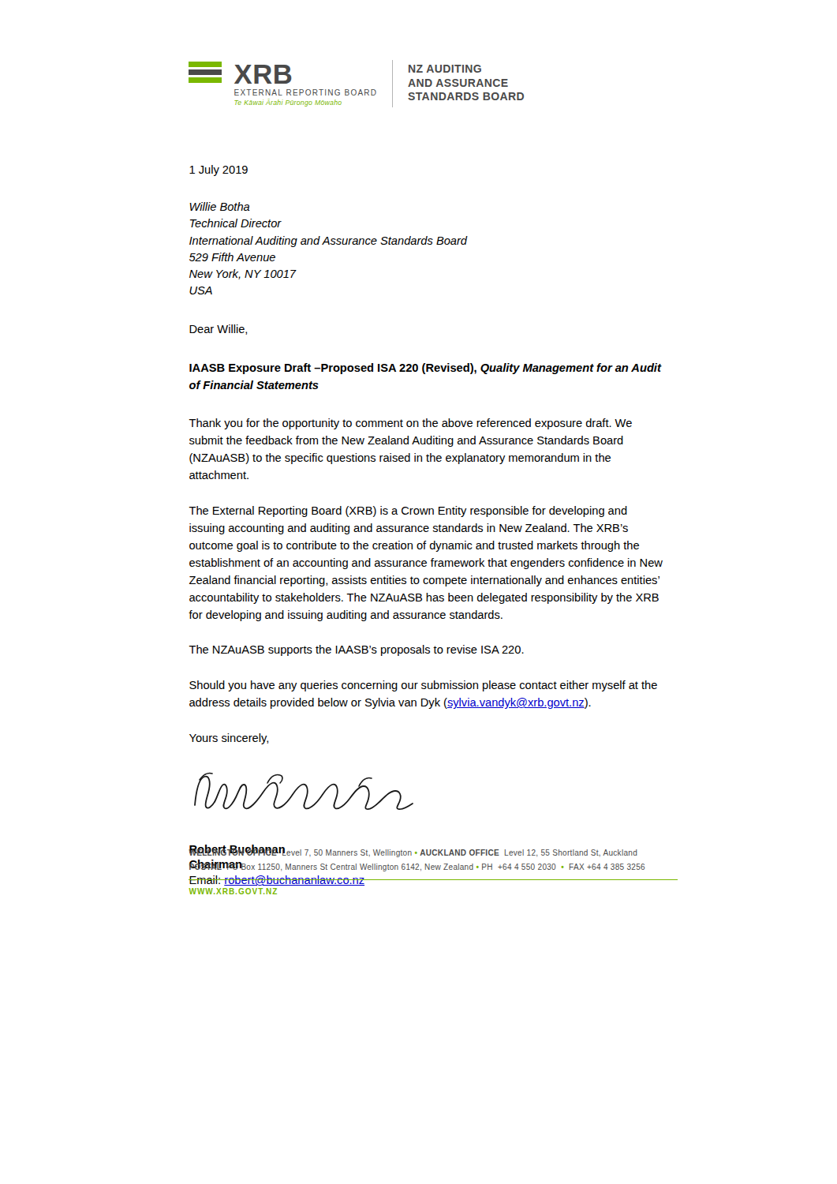XRB
EXTERNAL REPORTING BOARD
Te Kāwai Ārahi Pūrongo Mōwaho
NZ AUDITING
AND ASSURANCE
STANDARDS BOARD
1 July 2019
Willie Botha
Technical Director
International Auditing and Assurance Standards Board
529 Fifth Avenue
New York, NY 10017
USA
Dear Willie,
IAASB Exposure Draft –Proposed ISA 220 (Revised), Quality Management for an Audit of Financial Statements
Thank you for the opportunity to comment on the above referenced exposure draft. We submit the feedback from the New Zealand Auditing and Assurance Standards Board (NZAuASB) to the specific questions raised in the explanatory memorandum in the attachment.
The External Reporting Board (XRB) is a Crown Entity responsible for developing and issuing accounting and auditing and assurance standards in New Zealand. The XRB’s outcome goal is to contribute to the creation of dynamic and trusted markets through the establishment of an accounting and assurance framework that engenders confidence in New Zealand financial reporting, assists entities to compete internationally and enhances entities’ accountability to stakeholders. The NZAuASB has been delegated responsibility by the XRB for developing and issuing auditing and assurance standards.
The NZAuASB supports the IAASB’s proposals to revise ISA 220.
Should you have any queries concerning our submission please contact either myself at the address details provided below or Sylvia van Dyk (sylvia.vandyk@xrb.govt.nz).
Yours sincerely,
Robert Buchanan
Chairman
Email: robert@buchananlaw.co.nz
WELLINGTON OFFICE Level 7, 50 Manners St, Wellington • AUCKLAND OFFICE Level 12, 55 Shortland St, Auckland
POSTAL PO Box 11250, Manners St Central Wellington 6142, New Zealand • PH +64 4 550 2030 • FAX +64 4 385 3256
WWW.XRB.GOVT.NZ